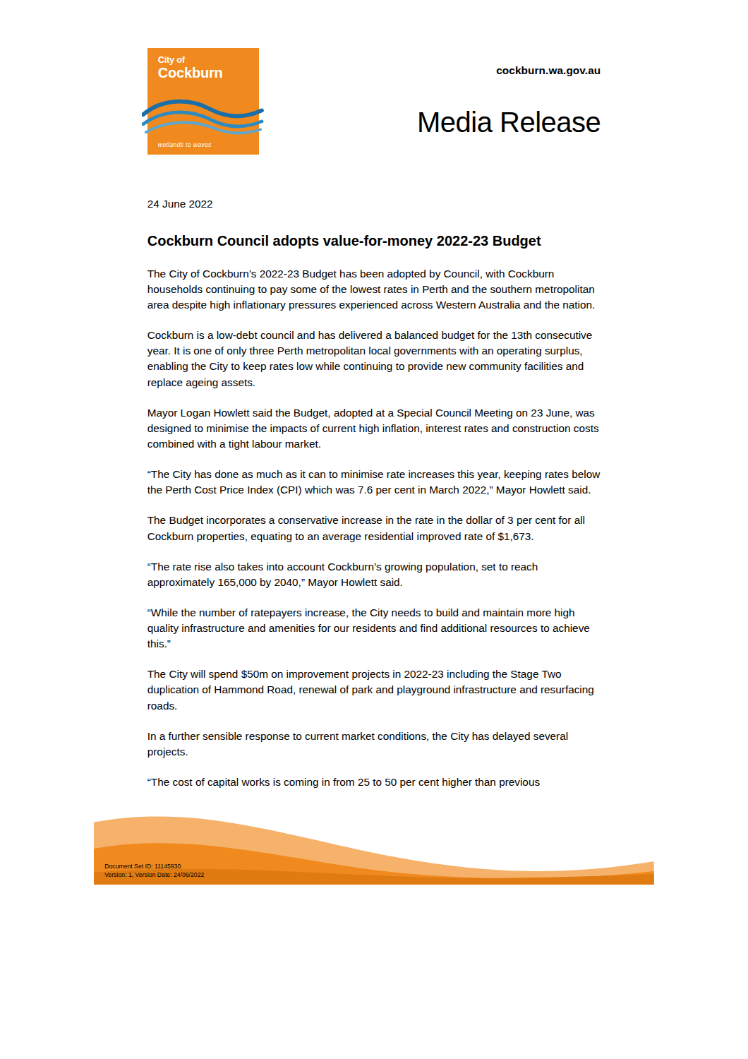City of Cockburn
wetlands to waves
cockburn.wa.gov.au
Media Release
24 June 2022
Cockburn Council adopts value-for-money 2022-23 Budget
The City of Cockburn’s 2022-23 Budget has been adopted by Council, with Cockburn households continuing to pay some of the lowest rates in Perth and the southern metropolitan area despite high inflationary pressures experienced across Western Australia and the nation.
Cockburn is a low-debt council and has delivered a balanced budget for the 13th consecutive year. It is one of only three Perth metropolitan local governments with an operating surplus, enabling the City to keep rates low while continuing to provide new community facilities and replace ageing assets.
Mayor Logan Howlett said the Budget, adopted at a Special Council Meeting on 23 June, was designed to minimise the impacts of current high inflation, interest rates and construction costs combined with a tight labour market.
“The City has done as much as it can to minimise rate increases this year, keeping rates below the Perth Cost Price Index (CPI) which was 7.6 per cent in March 2022,” Mayor Howlett said.
The Budget incorporates a conservative increase in the rate in the dollar of 3 per cent for all Cockburn properties, equating to an average residential improved rate of $1,673.
“The rate rise also takes into account Cockburn’s growing population, set to reach approximately 165,000 by 2040,” Mayor Howlett said.
“While the number of ratepayers increase, the City needs to build and maintain more high quality infrastructure and amenities for our residents and find additional resources to achieve this.”
The City will spend $50m on improvement projects in 2022-23 including the Stage Two duplication of Hammond Road, renewal of park and playground infrastructure and resurfacing roads.
In a further sensible response to current market conditions, the City has delayed several projects.
“The cost of capital works is coming in from 25 to 50 per cent higher than previous
Document Set ID: 11145930
Version: 1, Version Date: 24/06/2022